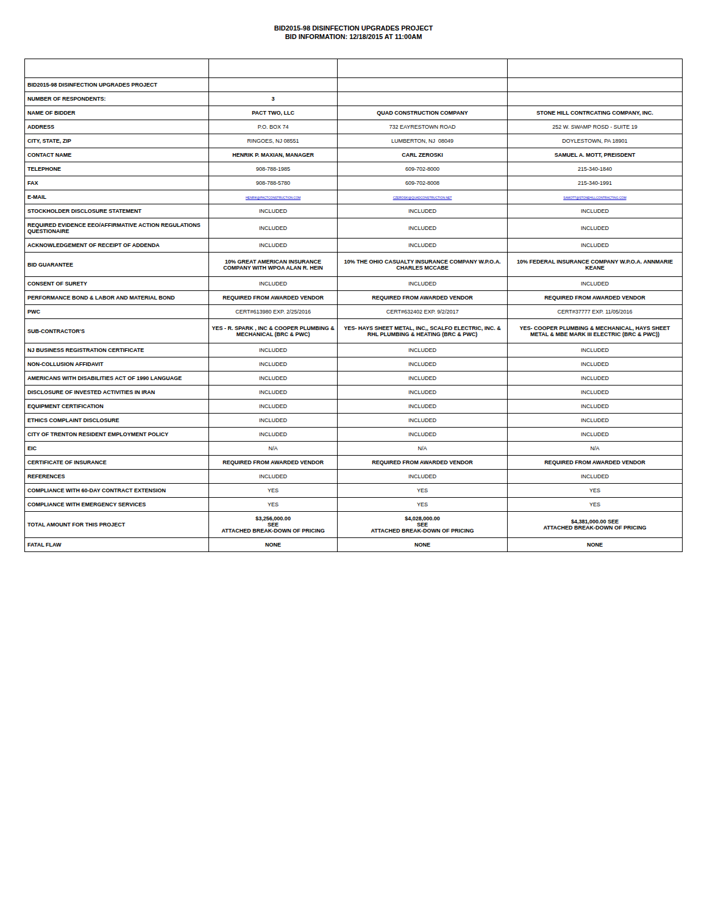BID2015-98 DISINFECTION UPGRADES PROJECT
BID INFORMATION: 12/18/2015 AT 11:00AM
| BID2015-98 DISINFECTION UPGRADES PROJECT | | | |
| NUMBER OF RESPONDENTS: | 3 | | |
| NAME OF BIDDER | PACT TWO, LLC | QUAD CONSTRUCTION COMPANY | STONE HILL CONTRCATING COMPANY, INC. |
| ADDRESS | P.O. BOX 74 | 732 EAYRESTOWN ROAD | 252 W. SWAMP ROSD - SUITE 19 |
| CITY, STATE, ZIP | RINGOES, NJ 08551 | LUMBERTON, NJ 08049 | DOYLESTOWN, PA 18901 |
| CONTACT NAME | HENRIK P. MAXIAN, MANAGER | CARL ZEROSKI | SAMUEL A. MOTT, PREISDENT |
| TELEPHONE | 908-788-1985 | 609-702-8000 | 215-340-1840 |
| FAX | 908-788-5780 | 609-702-8008 | 215-340-1991 |
| E-MAIL | HENRIK@PACTCONSTRUCTION.COM | CZEROSKI@QUADCONSTRUCTION.NET | SAMOTT@STONEHILLCONTRACTING.COM |
| STOCKHOLDER DISCLOSURE STATEMENT | INCLUDED | INCLUDED | INCLUDED |
| REQUIRED EVIDENCE EEO/AFFIRMATIVE ACTION REGULATIONS QUESTIONAIRE | INCLUDED | INCLUDED | INCLUDED |
| ACKNOWLEDGEMENT OF RECEIPT OF ADDENDA | INCLUDED | INCLUDED | INCLUDED |
| BID GUARANTEE | 10% GREAT AMERICAN INSURANCE COMPANY WITH WPOA ALAN R. HEIN | 10% THE OHIO CASUALTY INSURANCE COMPANY W.P.O.A. CHARLES MCCABE | 10% FEDERAL INSURANCE COMPANY W.P.O.A. ANNMARIE KEANE |
| CONSENT OF SURETY | INCLUDED | INCLUDED | INCLUDED |
| PERFORMANCE BOND & LABOR AND MATERIAL BOND | REQUIRED FROM AWARDED VENDOR | REQUIRED FROM AWARDED VENDOR | REQUIRED FROM AWARDED VENDOR |
| PWC | CERT#613980 EXP. 2/25/2016 | CERT#632402 EXP. 9/2/2017 | CERT#37777 EXP. 11/05/2016 |
| SUB-CONTRACTOR'S | YES - R. SPARK , INC & COOPER PLUMBING & MECHANICAL (BRC & PWC) | YES- HAYS SHEET METAL, INC,, SCALFO ELECTRIC, INC. & RHL PLUMBING & HEATING (BRC & PWC) | YES- COOPER PLUMBING & MECHANICAL, HAYS SHEET METAL & MBE MARK III ELECTRIC (BRC & PWC)) |
| NJ BUSINESS REGISTRATION CERTIFICATE | INCLUDED | INCLUDED | INCLUDED |
| NON-COLLUSION AFFIDAVIT | INCLUDED | INCLUDED | INCLUDED |
| AMERICANS WITH DISABILITIES ACT OF 1990 LANGUAGE | INCLUDED | INCLUDED | INCLUDED |
| DISCLOSURE OF INVESTED ACTIVITIES IN IRAN | INCLUDED | INCLUDED | INCLUDED |
| EQUIPMENT CERTIFICATION | INCLUDED | INCLUDED | INCLUDED |
| ETHICS COMPLAINT DISCLOSURE | INCLUDED | INCLUDED | INCLUDED |
| CITY OF TRENTON RESIDENT EMPLOYMENT POLICY | INCLUDED | INCLUDED | INCLUDED |
| EIC | N/A | N/A | N/A |
| CERTIFICATE OF INSURANCE | REQUIRED FROM AWARDED VENDOR | REQUIRED FROM AWARDED VENDOR | REQUIRED FROM AWARDED VENDOR |
| REFERENCES | INCLUDED | INCLUDED | INCLUDED |
| COMPLIANCE WITH 60-DAY CONTRACT EXTENSION | YES | YES | YES |
| COMPLIANCE WITH EMERGENCY SERVICES | YES | YES | YES |
| TOTAL AMOUNT FOR THIS PROJECT | $3,256,000.00 SEE ATTACHED BREAK-DOWN OF PRICING | $4,028,000.00 SEE ATTACHED BREAK-DOWN OF PRICING | $4,381,000.00 SEE ATTACHED BREAK-DOWN OF PRICING |
| FATAL FLAW | NONE | NONE | NONE |